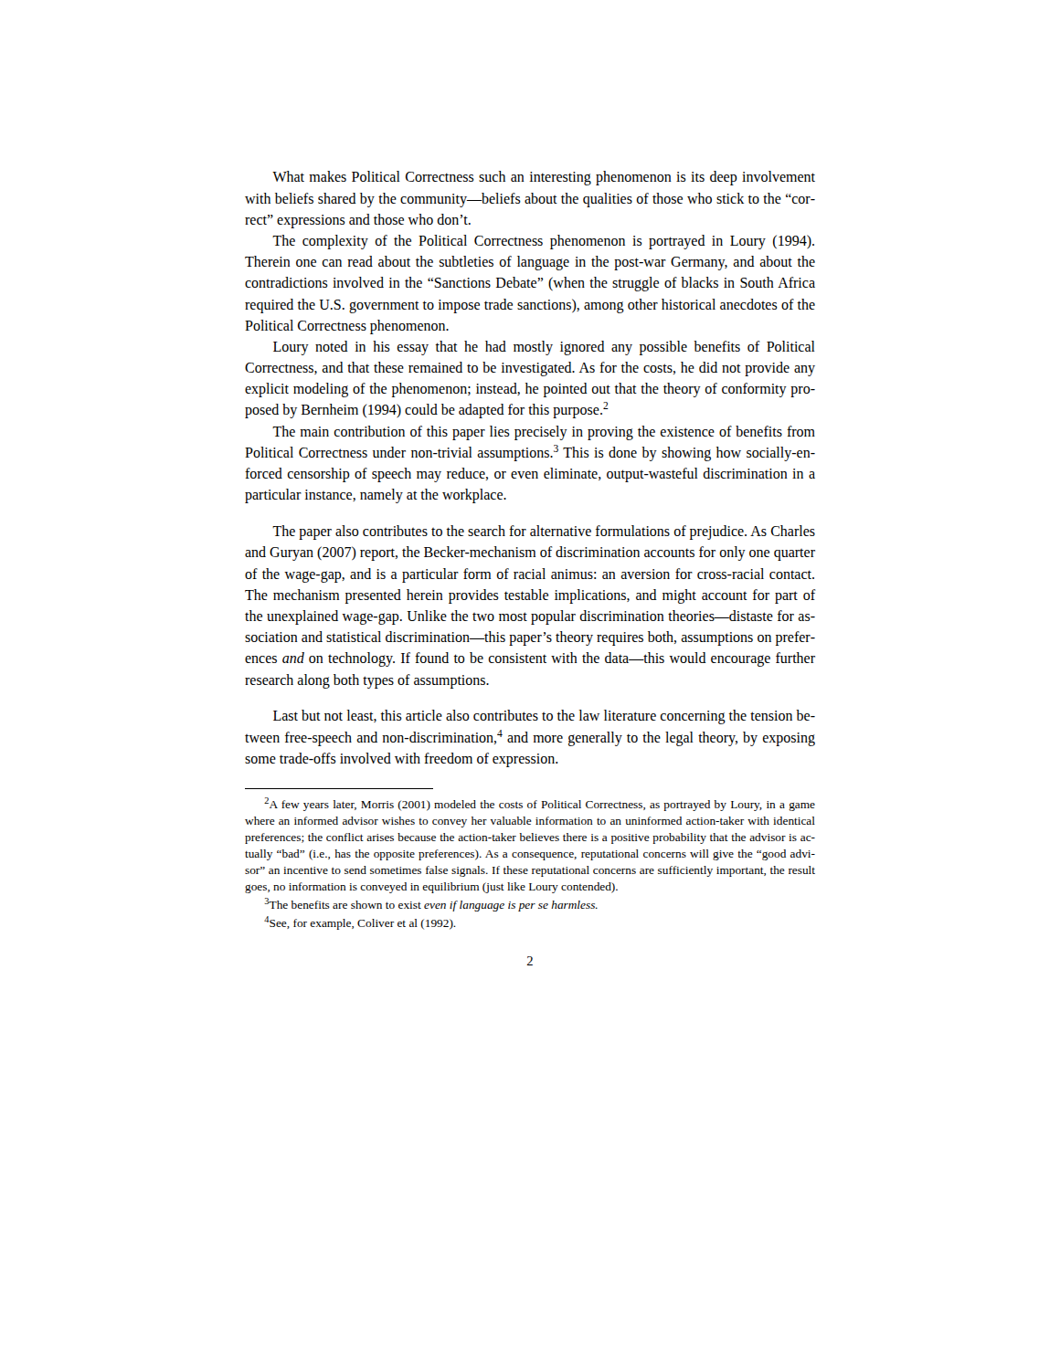What makes Political Correctness such an interesting phenomenon is its deep involvement with beliefs shared by the community—beliefs about the qualities of those who stick to the “correct” expressions and those who don’t.
The complexity of the Political Correctness phenomenon is portrayed in Loury (1994). Therein one can read about the subtleties of language in the post-war Germany, and about the contradictions involved in the “Sanctions Debate” (when the struggle of blacks in South Africa required the U.S. government to impose trade sanctions), among other historical anecdotes of the Political Correctness phenomenon.
Loury noted in his essay that he had mostly ignored any possible benefits of Political Correctness, and that these remained to be investigated. As for the costs, he did not provide any explicit modeling of the phenomenon; instead, he pointed out that the theory of conformity proposed by Bernheim (1994) could be adapted for this purpose.2
The main contribution of this paper lies precisely in proving the existence of benefits from Political Correctness under non-trivial assumptions.3 This is done by showing how socially-enforced censorship of speech may reduce, or even eliminate, output-wasteful discrimination in a particular instance, namely at the workplace.
The paper also contributes to the search for alternative formulations of prejudice. As Charles and Guryan (2007) report, the Becker-mechanism of discrimination accounts for only one quarter of the wage-gap, and is a particular form of racial animus: an aversion for cross-racial contact. The mechanism presented herein provides testable implications, and might account for part of the unexplained wage-gap. Unlike the two most popular discrimination theories—distaste for association and statistical discrimination—this paper’s theory requires both, assumptions on preferences and on technology. If found to be consistent with the data—this would encourage further research along both types of assumptions.
Last but not least, this article also contributes to the law literature concerning the tension between free-speech and non-discrimination,4 and more generally to the legal theory, by exposing some trade-offs involved with freedom of expression.
2 A few years later, Morris (2001) modeled the costs of Political Correctness, as portrayed by Loury, in a game where an informed advisor wishes to convey her valuable information to an uninformed action-taker with identical preferences; the conflict arises because the action-taker believes there is a positive probability that the advisor is actually “bad” (i.e., has the opposite preferences). As a consequence, reputational concerns will give the “good advisor” an incentive to send sometimes false signals. If these reputational concerns are sufficiently important, the result goes, no information is conveyed in equilibrium (just like Loury contended).
3 The benefits are shown to exist even if language is per se harmless.
4 See, for example, Coliver et al (1992).
2